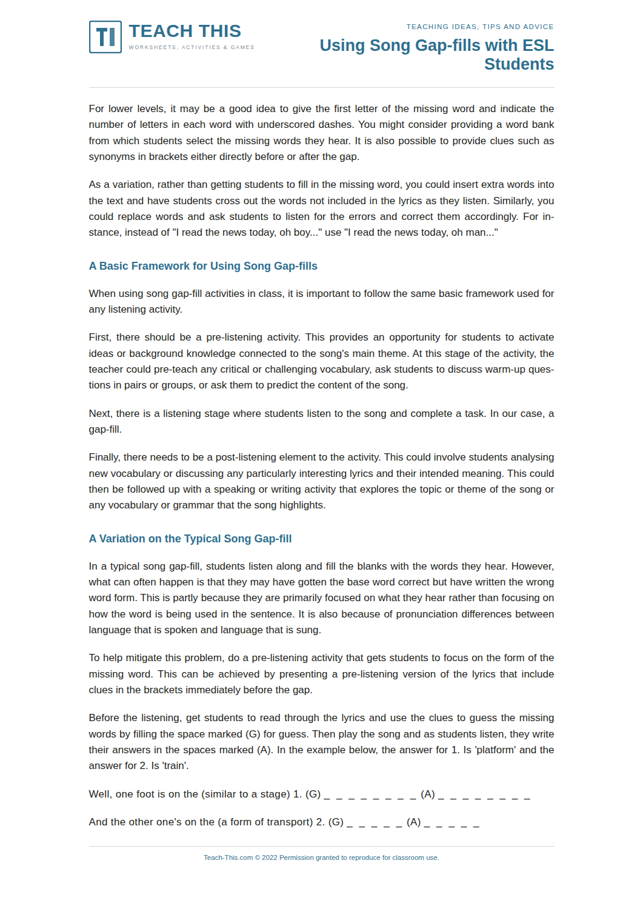TEACH THIS
Worksheets, Activities & Games
Teaching Ideas, Tips and Advice
Using Song Gap-fills with ESL Students
For lower levels, it may be a good idea to give the first letter of the missing word and indicate the number of letters in each word with underscored dashes. You might consider providing a word bank from which students select the missing words they hear. It is also possible to provide clues such as synonyms in brackets either directly before or after the gap.
As a variation, rather than getting students to fill in the missing word, you could insert extra words into the text and have students cross out the words not included in the lyrics as they listen. Similarly, you could replace words and ask students to listen for the errors and correct them accordingly. For instance, instead of "I read the news today, oh boy..." use "I read the news today, oh man..."
A Basic Framework for Using Song Gap-fills
When using song gap-fill activities in class, it is important to follow the same basic framework used for any listening activity.
First, there should be a pre-listening activity. This provides an opportunity for students to activate ideas or background knowledge connected to the song's main theme. At this stage of the activity, the teacher could pre-teach any critical or challenging vocabulary, ask students to discuss warm-up questions in pairs or groups, or ask them to predict the content of the song.
Next, there is a listening stage where students listen to the song and complete a task. In our case, a gap-fill.
Finally, there needs to be a post-listening element to the activity. This could involve students analysing new vocabulary or discussing any particularly interesting lyrics and their intended meaning. This could then be followed up with a speaking or writing activity that explores the topic or theme of the song or any vocabulary or grammar that the song highlights.
A Variation on the Typical Song Gap-fill
In a typical song gap-fill, students listen along and fill the blanks with the words they hear. However, what can often happen is that they may have gotten the base word correct but have written the wrong word form. This is partly because they are primarily focused on what they hear rather than focusing on how the word is being used in the sentence. It is also because of pronunciation differences between language that is spoken and language that is sung.
To help mitigate this problem, do a pre-listening activity that gets students to focus on the form of the missing word. This can be achieved by presenting a pre-listening version of the lyrics that include clues in the brackets immediately before the gap.
Before the listening, get students to read through the lyrics and use the clues to guess the missing words by filling the space marked (G) for guess. Then play the song and as students listen, they write their answers in the spaces marked (A). In the example below, the answer for 1. Is 'platform' and the answer for 2. Is 'train'.
Well, one foot is on the (similar to a stage) 1. (G) _ _ _ _ _ _ _ _ (A) _ _ _ _ _ _ _ _
And the other one's on the (a form of transport) 2. (G) _ _ _ _ _ (A) _ _ _ _ _
Teach-This.com © 2022 Permission granted to reproduce for classroom use.